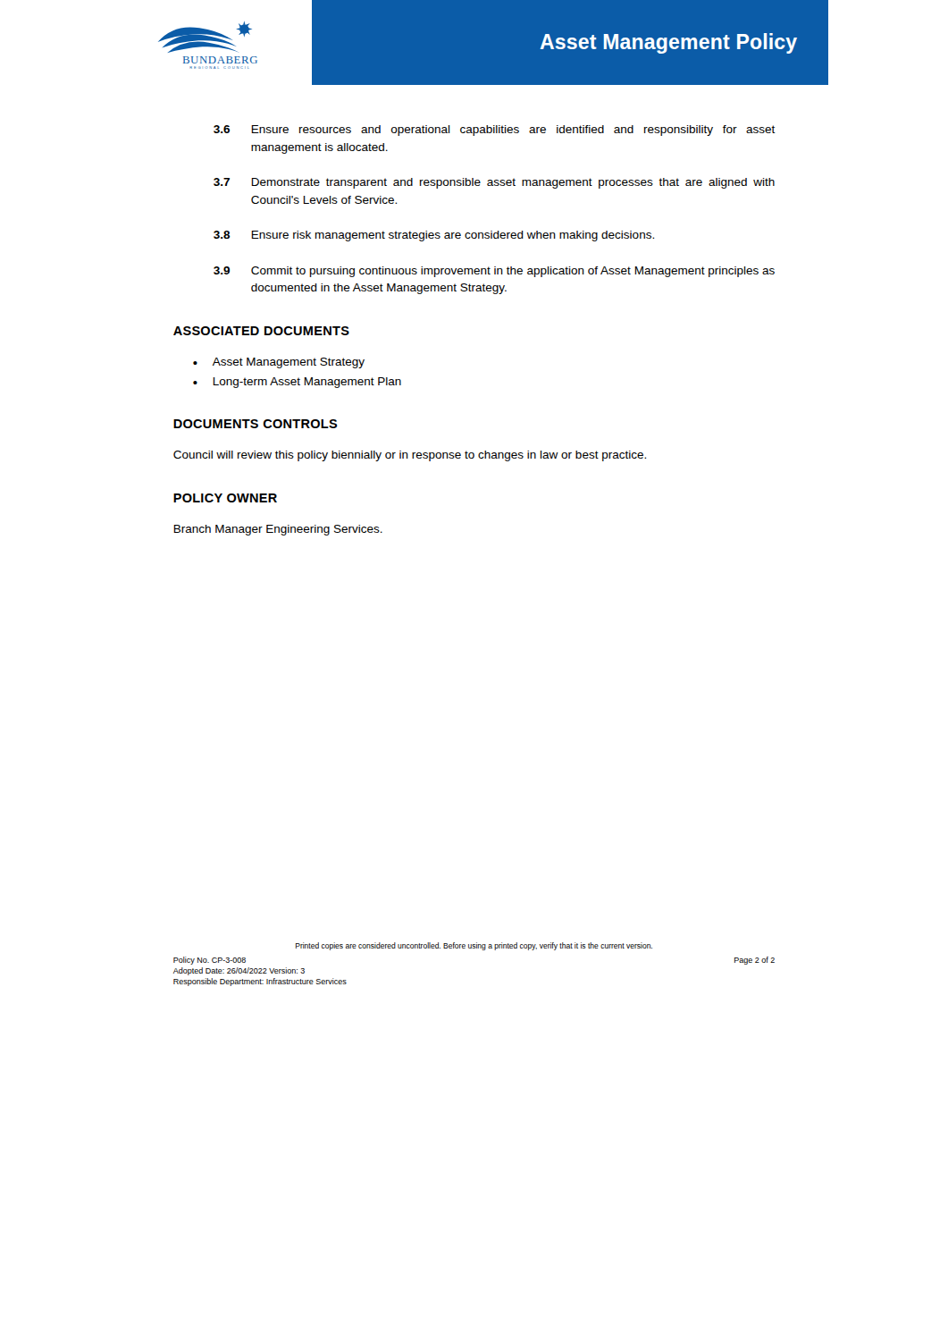BUNDABERG REGIONAL COUNCIL
Asset Management Policy
3.6
Ensure resources and operational capabilities are identified and responsibility for asset management is allocated.
3.7
Demonstrate transparent and responsible asset management processes that are aligned with Council's Levels of Service.
3.8
Ensure risk management strategies are considered when making decisions.
3.9
Commit to pursuing continuous improvement in the application of Asset Management principles as documented in the Asset Management Strategy.
ASSOCIATED DOCUMENTS
Asset Management Strategy
Long-term Asset Management Plan
DOCUMENTS CONTROLS
Council will review this policy biennially or in response to changes in law or best practice.
POLICY OWNER
Branch Manager Engineering Services.
Printed copies are considered uncontrolled. Before using a printed copy, verify that it is the current version.
Policy No. CP-3-008
Adopted Date: 26/04/2022 Version: 3
Responsible Department: Infrastructure Services
Page 2 of 2